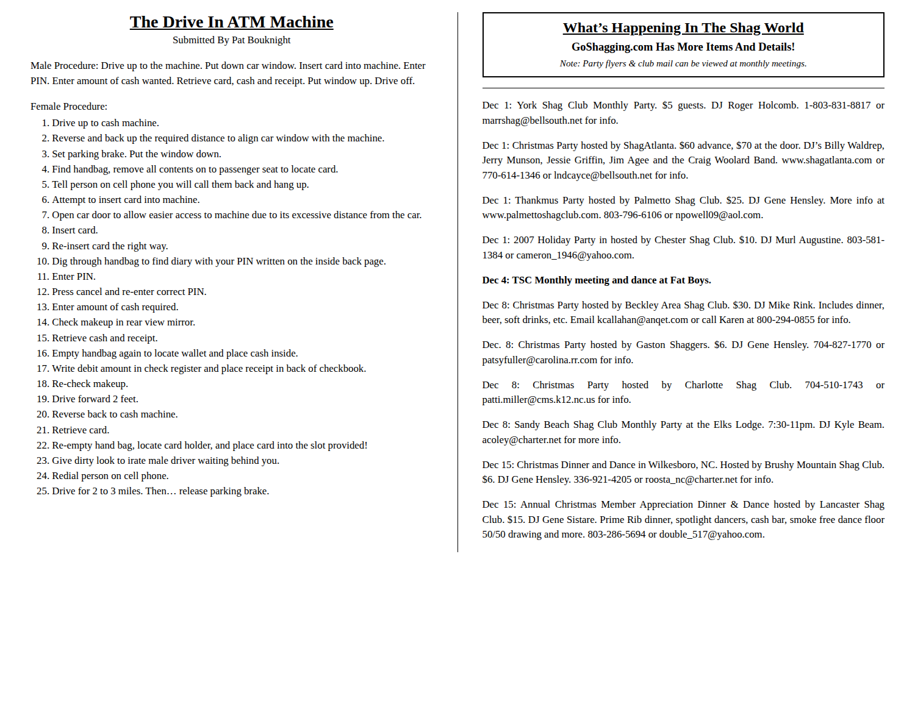The Drive In ATM Machine
Submitted By Pat Bouknight
Male Procedure: Drive up to the machine. Put down car window. Insert card into machine. Enter PIN. Enter amount of cash wanted. Retrieve card, cash and receipt. Put window up. Drive off.
Female Procedure:
Drive up to cash machine.
Reverse and back up the required distance to align car window with the machine.
Set parking brake. Put the window down.
Find handbag, remove all contents on to passenger seat to locate card.
Tell person on cell phone you will call them back and hang up.
Attempt to insert card into machine.
Open car door to allow easier access to machine due to its excessive distance from the car.
Insert card.
Re-insert card the right way.
Dig through handbag to find diary with your PIN written on the inside back page.
Enter PIN.
Press cancel and re-enter correct PIN.
Enter amount of cash required.
Check makeup in rear view mirror.
Retrieve cash and receipt.
Empty handbag again to locate wallet and place cash inside.
Write debit amount in check register and place receipt in back of checkbook.
Re-check makeup.
Drive forward 2 feet.
Reverse back to cash machine.
Retrieve card.
Re-empty hand bag, locate card holder, and place card into the slot provided!
Give dirty look to irate male driver waiting behind you.
Redial person on cell phone.
Drive for 2 to 3 miles. Then… release parking brake.
What’s Happening In The Shag World
GoShagging.com Has More Items And Details!
Note: Party flyers & club mail can be viewed at monthly meetings.
Dec 1: York Shag Club Monthly Party. $5 guests. DJ Roger Holcomb. 1-803-831-8817 or marrshag@bellsouth.net for info.
Dec 1: Christmas Party hosted by ShagAtlanta. $60 advance, $70 at the door. DJ’s Billy Waldrep, Jerry Munson, Jessie Griffin, Jim Agee and the Craig Woolard Band. www.shagatlanta.com or 770-614-1346 or lndcayce@bellsouth.net for info.
Dec 1: Thankmus Party hosted by Palmetto Shag Club. $25. DJ Gene Hensley. More info at www.palmettoshagclub.com. 803-796-6106 or npowell09@aol.com.
Dec 1: 2007 Holiday Party in hosted by Chester Shag Club. $10. DJ Murl Augustine. 803-581-1384 or cameron_1946@yahoo.com.
Dec 4: TSC Monthly meeting and dance at Fat Boys.
Dec 8: Christmas Party hosted by Beckley Area Shag Club. $30. DJ Mike Rink. Includes dinner, beer, soft drinks, etc. Email kcallahan@anqet.com or call Karen at 800-294-0855 for info.
Dec. 8: Christmas Party hosted by Gaston Shaggers. $6. DJ Gene Hensley. 704-827-1770 or patsyfuller@carolina.rr.com for info.
Dec 8: Christmas Party hosted by Charlotte Shag Club. 704-510-1743 or patti.miller@cms.k12.nc.us for info.
Dec 8: Sandy Beach Shag Club Monthly Party at the Elks Lodge. 7:30-11pm. DJ Kyle Beam. acoley@charter.net for more info.
Dec 15: Christmas Dinner and Dance in Wilkesboro, NC. Hosted by Brushy Mountain Shag Club. $6. DJ Gene Hensley. 336-921-4205 or roosta_nc@charter.net for info.
Dec 15: Annual Christmas Member Appreciation Dinner & Dance hosted by Lancaster Shag Club. $15. DJ Gene Sistare. Prime Rib dinner, spotlight dancers, cash bar, smoke free dance floor 50/50 drawing and more. 803-286-5694 or double_517@yahoo.com.